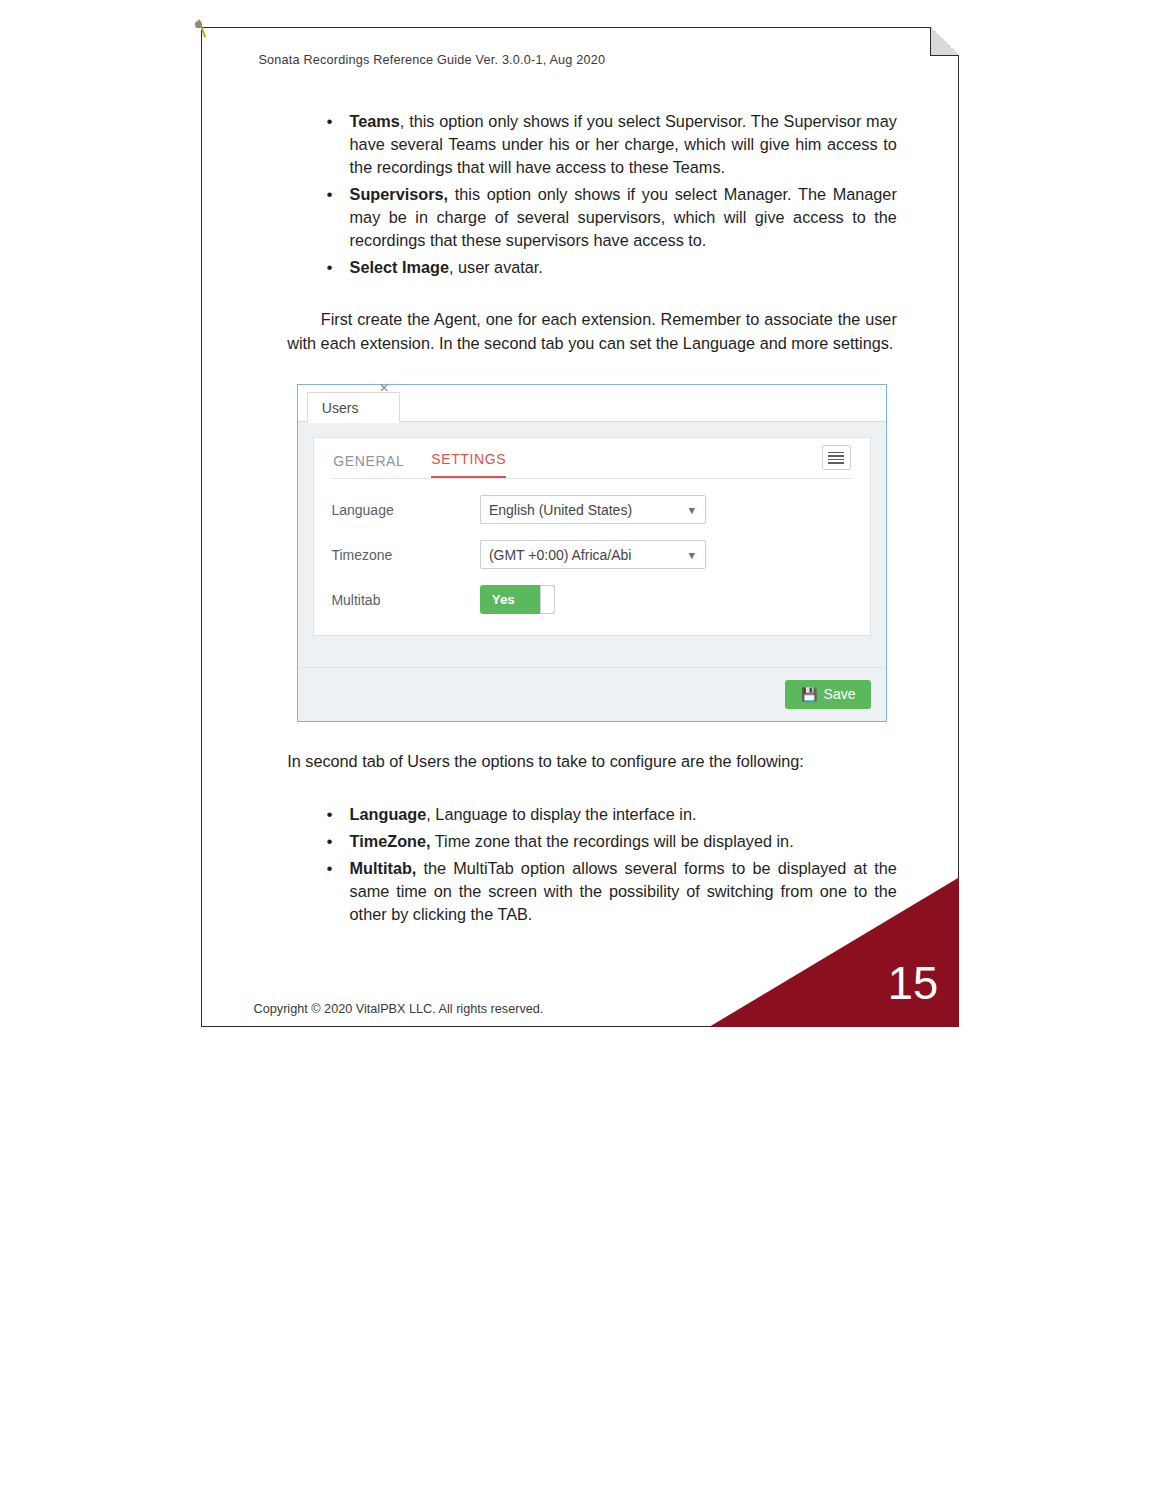Sonata Recordings Reference Guide Ver. 3.0.0-1, Aug 2020
Teams, this option only shows if you select Supervisor. The Supervisor may have several Teams under his or her charge, which will give him access to the recordings that will have access to these Teams.
Supervisors, this option only shows if you select Manager. The Manager may be in charge of several supervisors, which will give access to the recordings that these supervisors have access to.
Select Image, user avatar.
First create the Agent, one for each extension. Remember to associate the user with each extension. In the second tab you can set the Language and more settings.
Users✕
GENERAL
SETTINGS
Language
English (United States)▼
Timezone
(GMT +0:00) Africa/Abi▼
Multitab
Yes
💾Save
In second tab of Users the options to take to configure are the following:
Language, Language to display the interface in.
TimeZone, Time zone that the recordings will be displayed in.
Multitab, the MultiTab option allows several forms to be displayed at the same time on the screen with the possibility of switching from one to the other by clicking the TAB.
15
Copyright © 2020 VitalPBX LLC. All rights reserved.